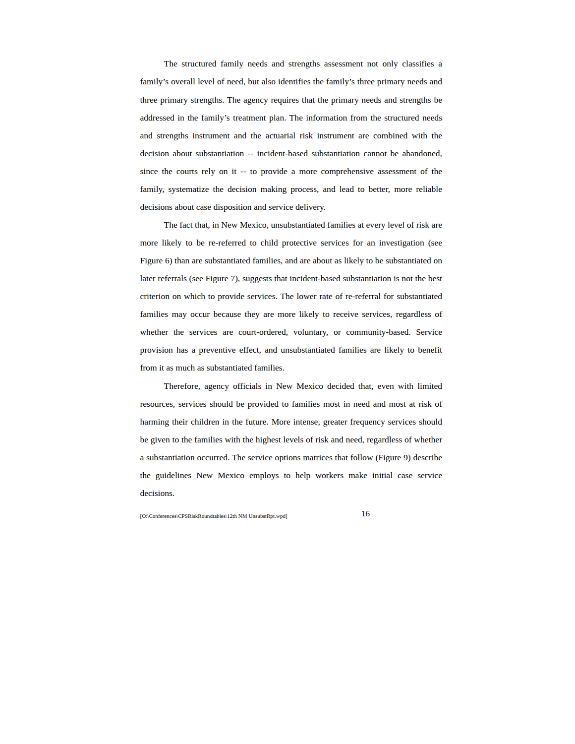The structured family needs and strengths assessment not only classifies a family’s overall level of need, but also identifies the family’s three primary needs and three primary strengths. The agency requires that the primary needs and strengths be addressed in the family’s treatment plan. The information from the structured needs and strengths instrument and the actuarial risk instrument are combined with the decision about substantiation -- incident-based substantiation cannot be abandoned, since the courts rely on it -- to provide a more comprehensive assessment of the family, systematize the decision making process, and lead to better, more reliable decisions about case disposition and service delivery.
The fact that, in New Mexico, unsubstantiated families at every level of risk are more likely to be re-referred to child protective services for an investigation (see Figure 6) than are substantiated families, and are about as likely to be substantiated on later referrals (see Figure 7), suggests that incident-based substantiation is not the best criterion on which to provide services. The lower rate of re-referral for substantiated families may occur because they are more likely to receive services, regardless of whether the services are court-ordered, voluntary, or community-based. Service provision has a preventive effect, and unsubstantiated families are likely to benefit from it as much as substantiated families.
Therefore, agency officials in New Mexico decided that, even with limited resources, services should be provided to families most in need and most at risk of harming their children in the future. More intense, greater frequency services should be given to the families with the highest levels of risk and need, regardless of whether a substantiation occurred. The service options matrices that follow (Figure 9) describe the guidelines New Mexico employs to help workers make initial case service decisions.
[O:\Conferences\CPSRiskRoundtables\12th NM UnsubstRpt.wpd] 16